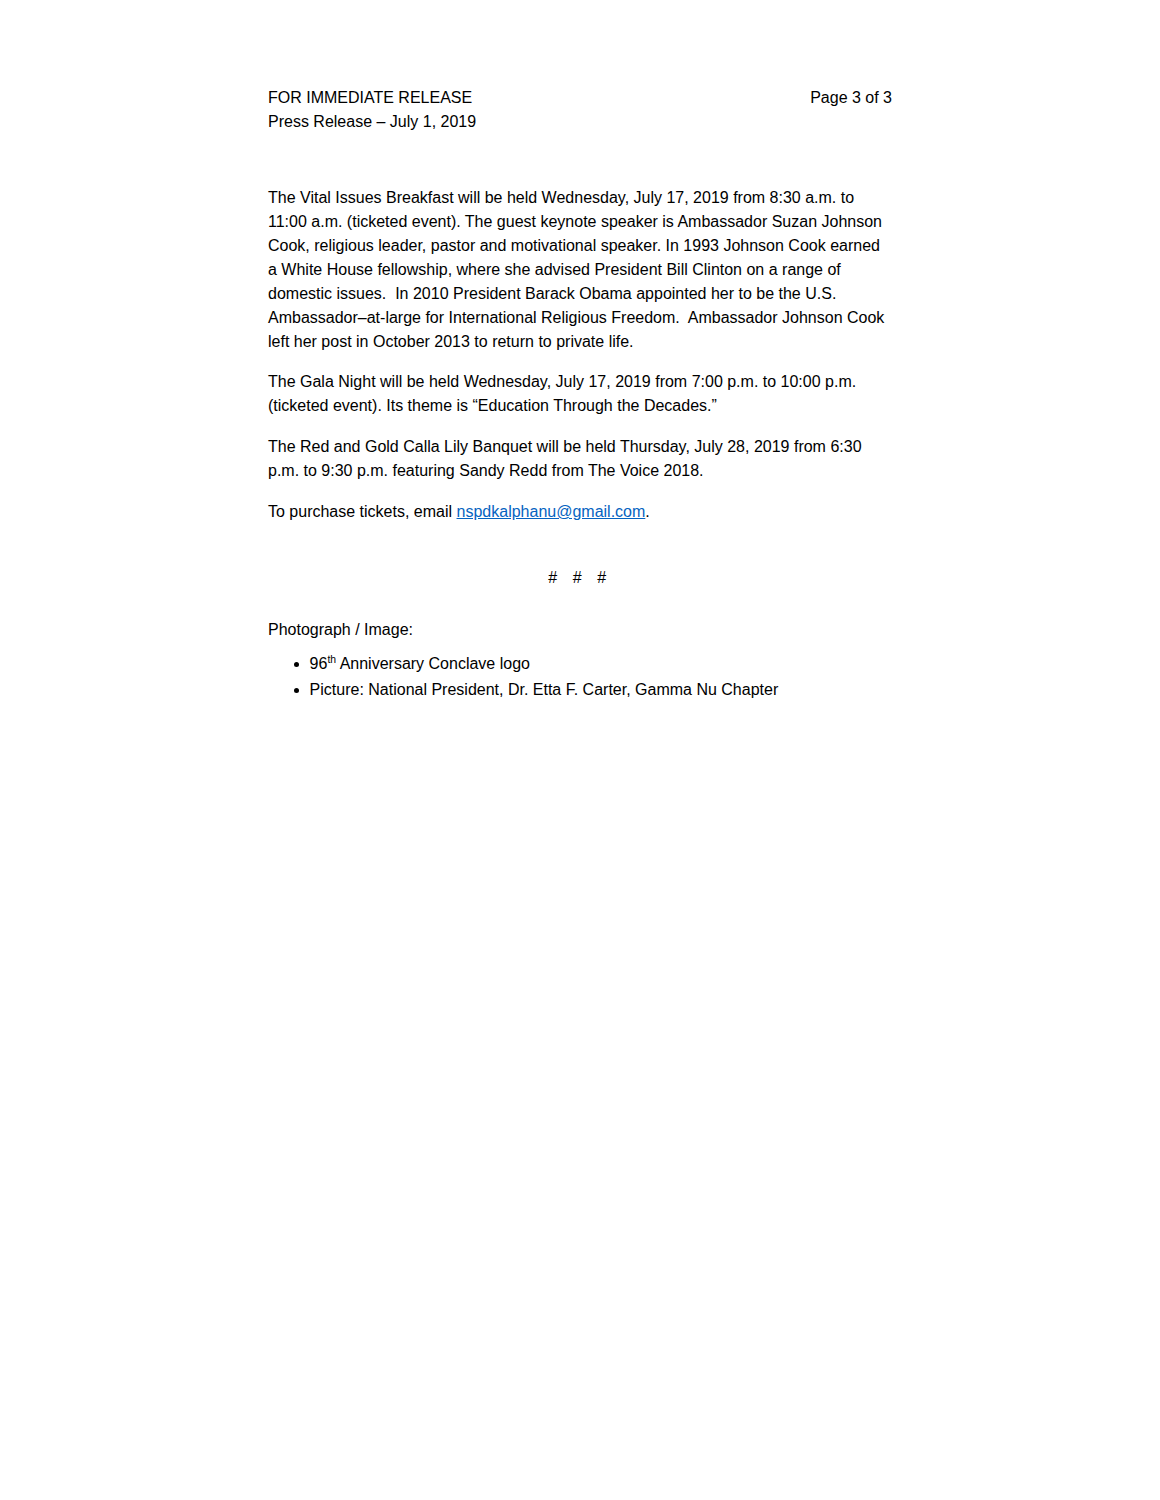FOR IMMEDIATE RELEASE
Press Release – July 1, 2019
Page 3 of 3
The Vital Issues Breakfast will be held Wednesday, July 17, 2019 from 8:30 a.m. to 11:00 a.m. (ticketed event). The guest keynote speaker is Ambassador Suzan Johnson Cook, religious leader, pastor and motivational speaker. In 1993 Johnson Cook earned a White House fellowship, where she advised President Bill Clinton on a range of domestic issues. In 2010 President Barack Obama appointed her to be the U.S. Ambassador–at-large for International Religious Freedom. Ambassador Johnson Cook left her post in October 2013 to return to private life.
The Gala Night will be held Wednesday, July 17, 2019 from 7:00 p.m. to 10:00 p.m. (ticketed event). Its theme is “Education Through the Decades.”
The Red and Gold Calla Lily Banquet will be held Thursday, July 28, 2019 from 6:30 p.m. to 9:30 p.m. featuring Sandy Redd from The Voice 2018.
To purchase tickets, email nspdkalphanu@gmail.com.
# # #
Photograph / Image:
96th Anniversary Conclave logo
Picture: National President, Dr. Etta F. Carter, Gamma Nu Chapter